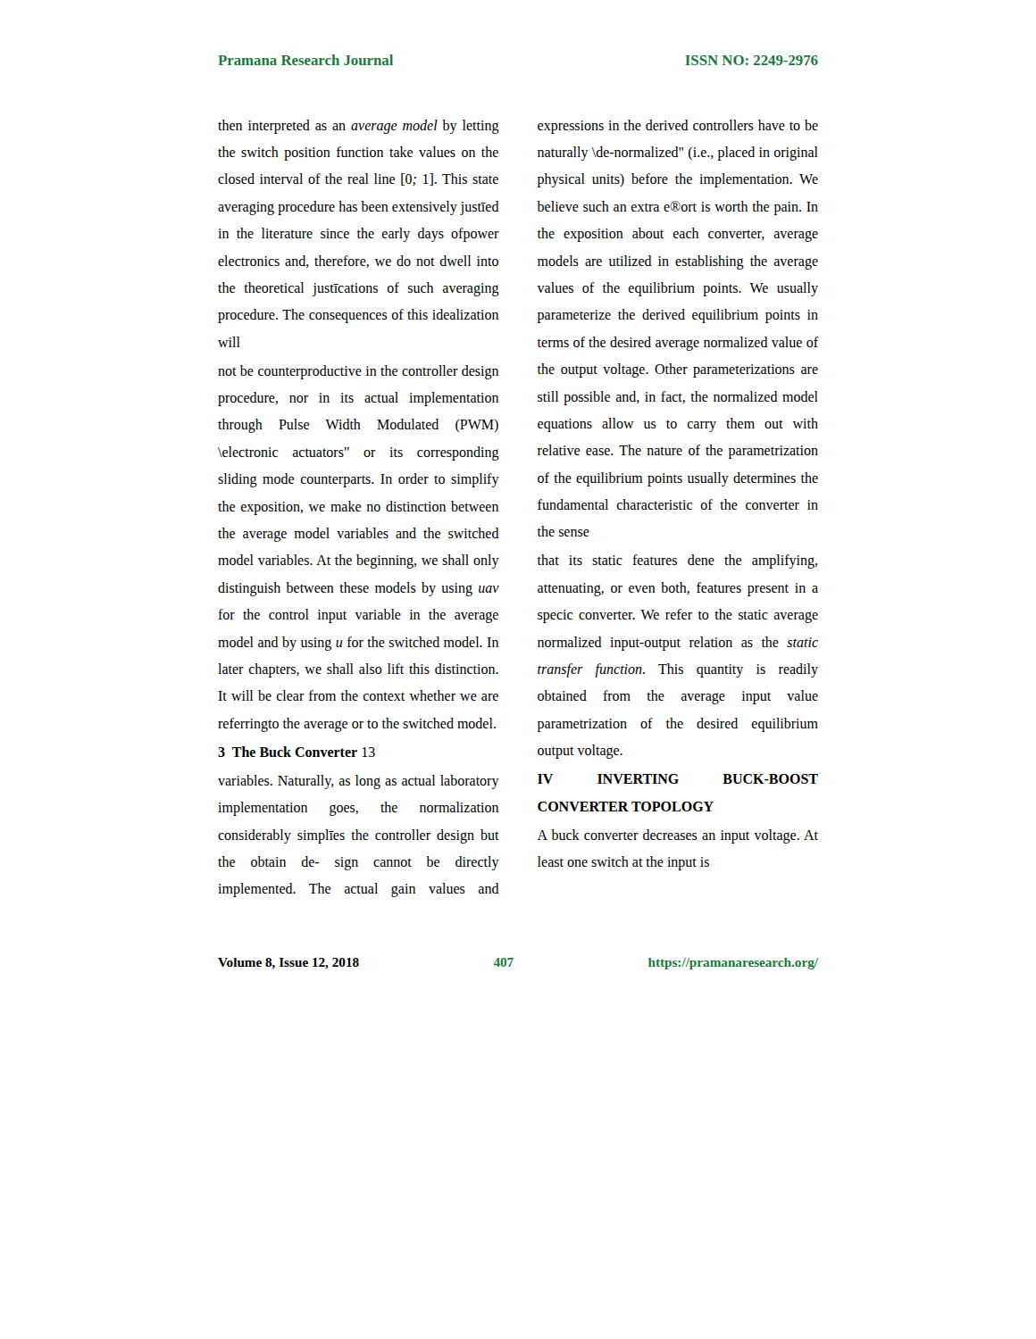Pramana Research Journal ISSN NO: 2249-2976
then interpreted as an average model by letting the switch position function take values on the closed interval of the real line [0; 1]. This state averaging procedure has been extensively justīed in the literature since the early days ofpower electronics and, therefore, we do not dwell into the theoretical justīcations of such averaging procedure. The consequences of this idealization will
not be counterproductive in the controller design procedure, nor in its actual implementation through Pulse Width Modulated (PWM) \electronic actuators" or its corresponding sliding mode counterparts. In order to simplify the exposition, we make no distinction between the average model variables and the switched model variables. At the beginning, we shall only distinguish between these models by using uav for the control input variable in the average model and by using u for the switched model. In later chapters, we shall also lift this distinction. It will be clear from the context whether we are referringto the average or to the switched model.
3 The Buck Converter 13
variables. Naturally, as long as actual laboratory implementation goes, the normalization considerably simplīes the controller design but the obtain de- sign cannot be directly implemented. The actual gain values and expressions in the derived controllers have to be naturally \de-normalized" (i.e., placed in original physical units) before the implementation. We believe such an extra e®ort is worth the pain. In the exposition about each converter, average models are utilized in establishing the average values of the equilibrium points. We usually parameterize the derived equilibrium points in terms of the desired average normalized value of the output voltage. Other parameterizations are still possible and, in fact, the normalized model equations allow us to carry them out with relative ease. The nature of the parametrization of the equilibrium points usually determines the fundamental characteristic of the converter in the sense
that its static features dene the amplifying, attenuating, or even both, features present in a specic converter. We refer to the static average normalized input-output relation as the static transfer function. This quantity is readily obtained from the average input value parametrization of the desired equilibrium output voltage.
IV INVERTING BUCK-BOOST CONVERTER TOPOLOGY
A buck converter decreases an input voltage. At least one switch at the input is
Volume 8, Issue 12, 2018 407 https://pramanaresearch.org/